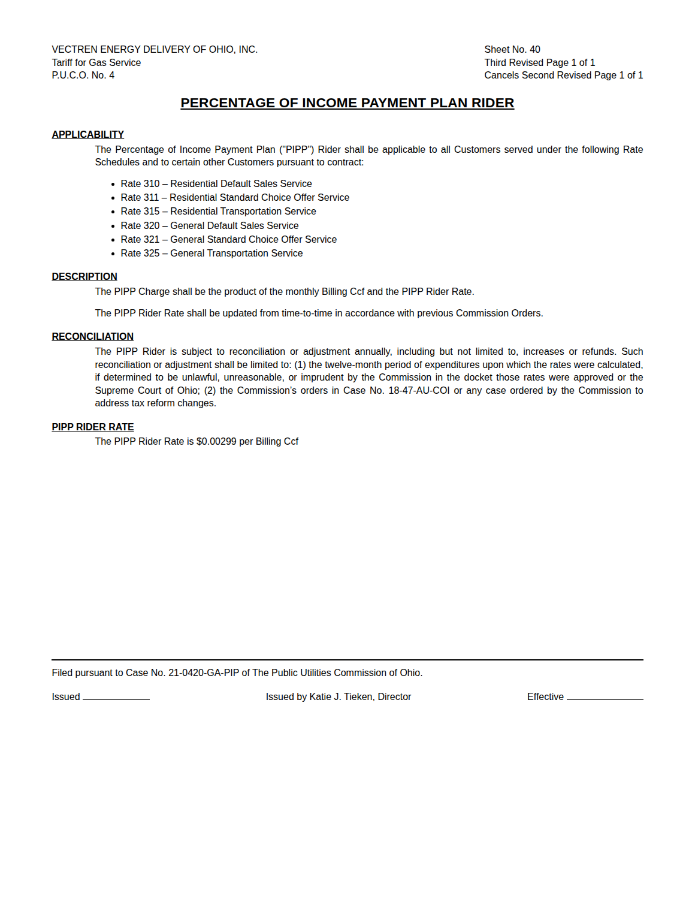VECTREN ENERGY DELIVERY OF OHIO, INC. Tariff for Gas Service P.U.C.O. No. 4
Sheet No. 40 Third Revised Page 1 of 1 Cancels Second Revised Page 1 of 1
PERCENTAGE OF INCOME PAYMENT PLAN RIDER
APPLICABILITY
The Percentage of Income Payment Plan ("PIPP") Rider shall be applicable to all Customers served under the following Rate Schedules and to certain other Customers pursuant to contract:
Rate 310 – Residential Default Sales Service
Rate 311 – Residential Standard Choice Offer Service
Rate 315 – Residential Transportation Service
Rate 320 – General Default Sales Service
Rate 321 – General Standard Choice Offer Service
Rate 325 – General Transportation Service
DESCRIPTION
The PIPP Charge shall be the product of the monthly Billing Ccf and the PIPP Rider Rate.
The PIPP Rider Rate shall be updated from time-to-time in accordance with previous Commission Orders.
RECONCILIATION
The PIPP Rider is subject to reconciliation or adjustment annually, including but not limited to, increases or refunds. Such reconciliation or adjustment shall be limited to: (1) the twelve-month period of expenditures upon which the rates were calculated, if determined to be unlawful, unreasonable, or imprudent by the Commission in the docket those rates were approved or the Supreme Court of Ohio; (2) the Commission’s orders in Case No. 18-47-AU-COI or any case ordered by the Commission to address tax reform changes.
PIPP RIDER RATE
The PIPP Rider Rate is $0.00299 per Billing Ccf
Filed pursuant to Case No. 21-0420-GA-PIP of The Public Utilities Commission of Ohio.
Issued Issued by Katie J. Tieken, Director Effective